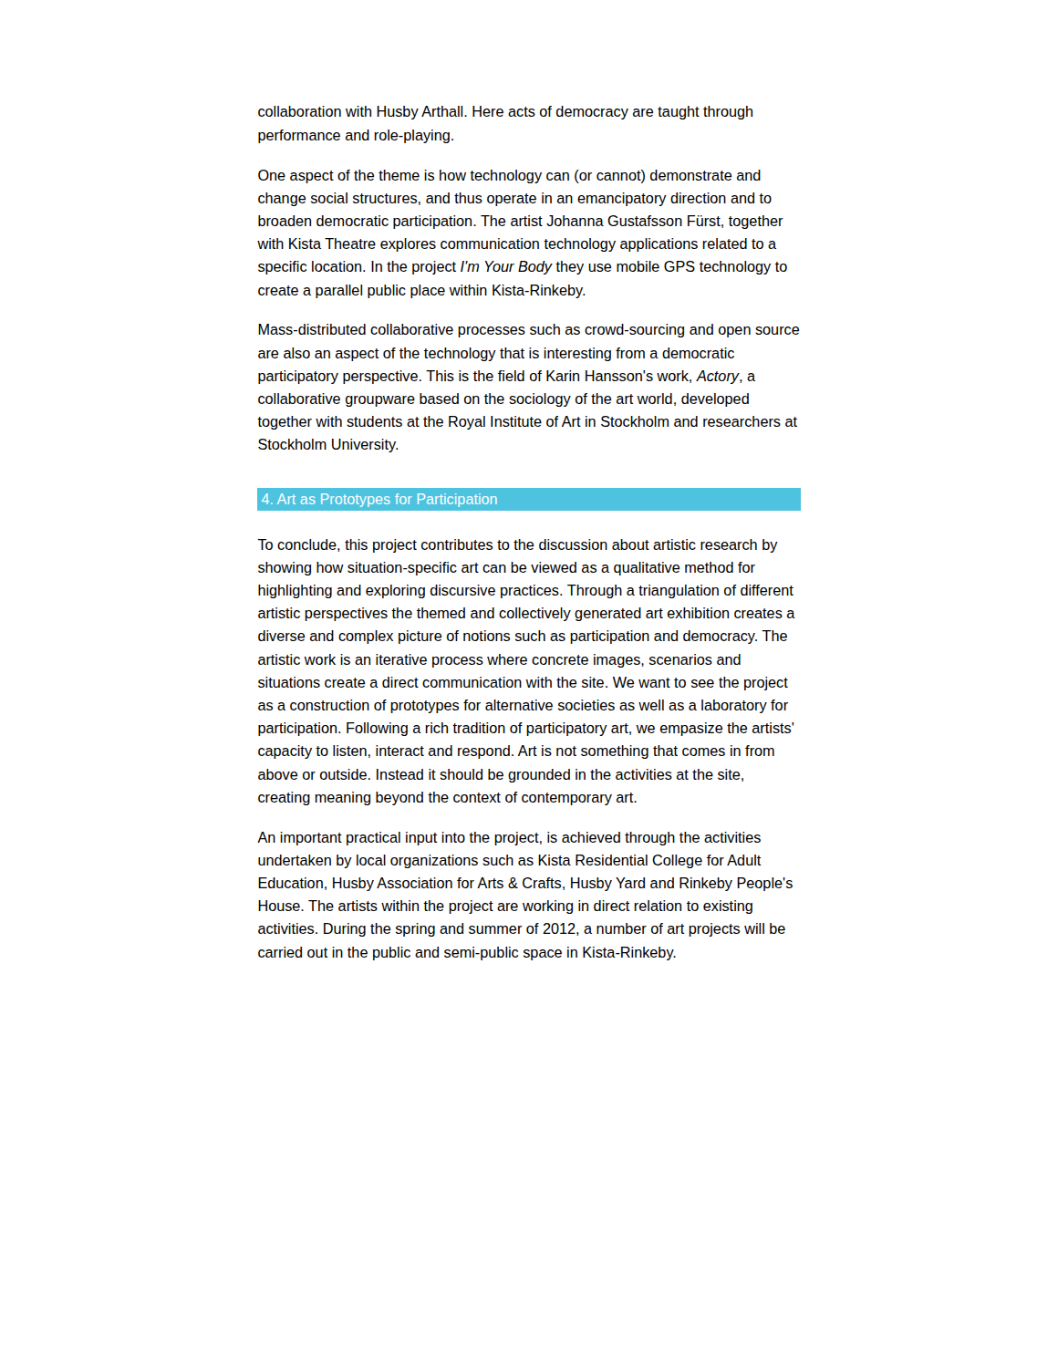collaboration with Husby Arthall. Here acts of democracy are taught through performance and role-playing.
One aspect of the theme is how technology can (or cannot) demonstrate and change social structures, and thus operate in an emancipatory direction and to broaden democratic participation. The artist Johanna Gustafsson Fürst, together with Kista Theatre explores communication technology applications related to a specific location. In the project I'm Your Body they use mobile GPS technology to create a parallel public place within Kista-Rinkeby.
Mass-distributed collaborative processes such as crowd-sourcing and open source are also an aspect of the technology that is interesting from a democratic participatory perspective. This is the field of Karin Hansson's work, Actory, a collaborative groupware based on the sociology of the art world, developed together with students at the Royal Institute of Art in Stockholm and researchers at Stockholm University.
4. Art as Prototypes for Participation
To conclude, this project contributes to the discussion about artistic research by showing how situation-specific art can be viewed as a qualitative method for highlighting and exploring discursive practices. Through a triangulation of different artistic perspectives the themed and collectively generated art exhibition creates a diverse and complex picture of notions such as participation and democracy. The artistic work is an iterative process where concrete images, scenarios and situations create a direct communication with the site. We want to see the project as a construction of prototypes for alternative societies as well as a laboratory for participation. Following a rich tradition of participatory art, we empasize the artists' capacity to listen, interact and respond. Art is not something that comes in from above or outside. Instead it should be grounded in the activities at the site, creating meaning beyond the context of contemporary art.
An important practical input into the project, is achieved through the activities undertaken by local organizations such as Kista Residential College for Adult Education, Husby Association for Arts & Crafts, Husby Yard and Rinkeby People's House. The artists within the project are working in direct relation to existing activities. During the spring and summer of 2012, a number of art projects will be carried out in the public and semi-public space in Kista-Rinkeby.